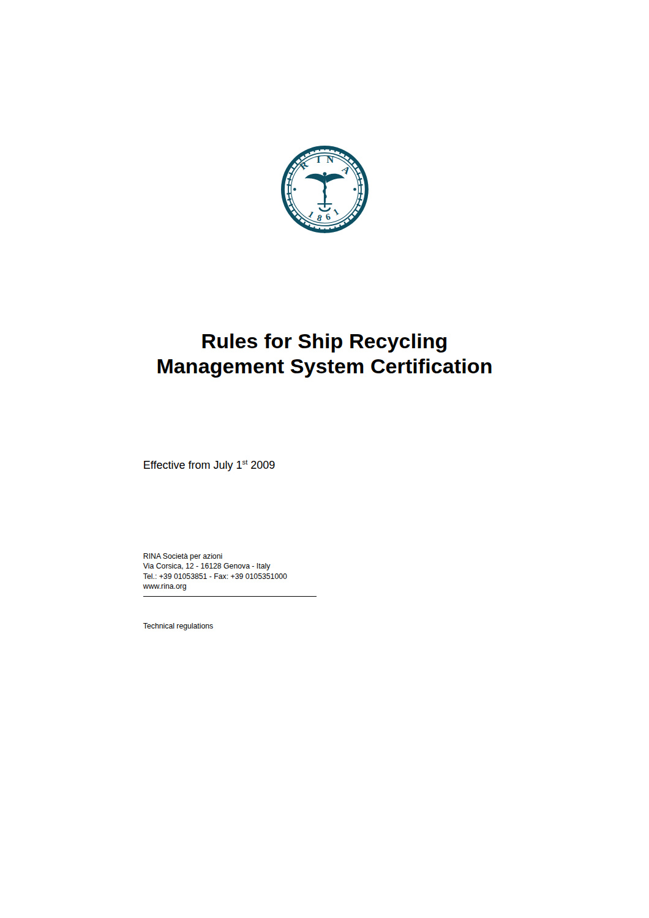R I N A 1 8 6 1
Rules for Ship Recycling Management System Certification
Effective from July 1st 2009
RINA Società per azioni
Via Corsica, 12 - 16128 Genova - Italy
Tel.: +39 01053851 - Fax: +39 0105351000
www.rina.org Technical regulations